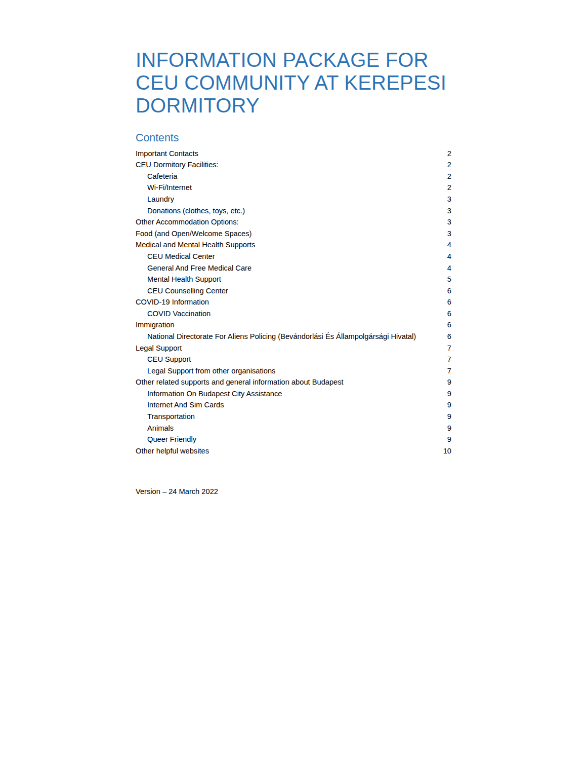INFORMATION PACKAGE FOR
CEU COMMUNITY AT KEREPESI DORMITORY
Contents
Important Contacts 2
CEU Dormitory Facilities: 2
Cafeteria 2
Wi-Fi/Internet 2
Laundry 3
Donations (clothes, toys, etc.) 3
Other Accommodation Options: 3
Food (and Open/Welcome Spaces) 3
Medical and Mental Health Supports 4
CEU Medical Center 4
General And Free Medical Care 4
Mental Health Support 5
CEU Counselling Center 6
COVID-19 Information 6
COVID Vaccination 6
Immigration 6
National Directorate For Aliens Policing (Bevándorlási És Állampolgársági Hivatal) 6
Legal Support 7
CEU Support 7
Legal Support from other organisations 7
Other related supports and general information about Budapest 9
Information On Budapest City Assistance 9
Internet And Sim Cards 9
Transportation 9
Animals 9
Queer Friendly 9
Other helpful websites 10
Version – 24 March 2022